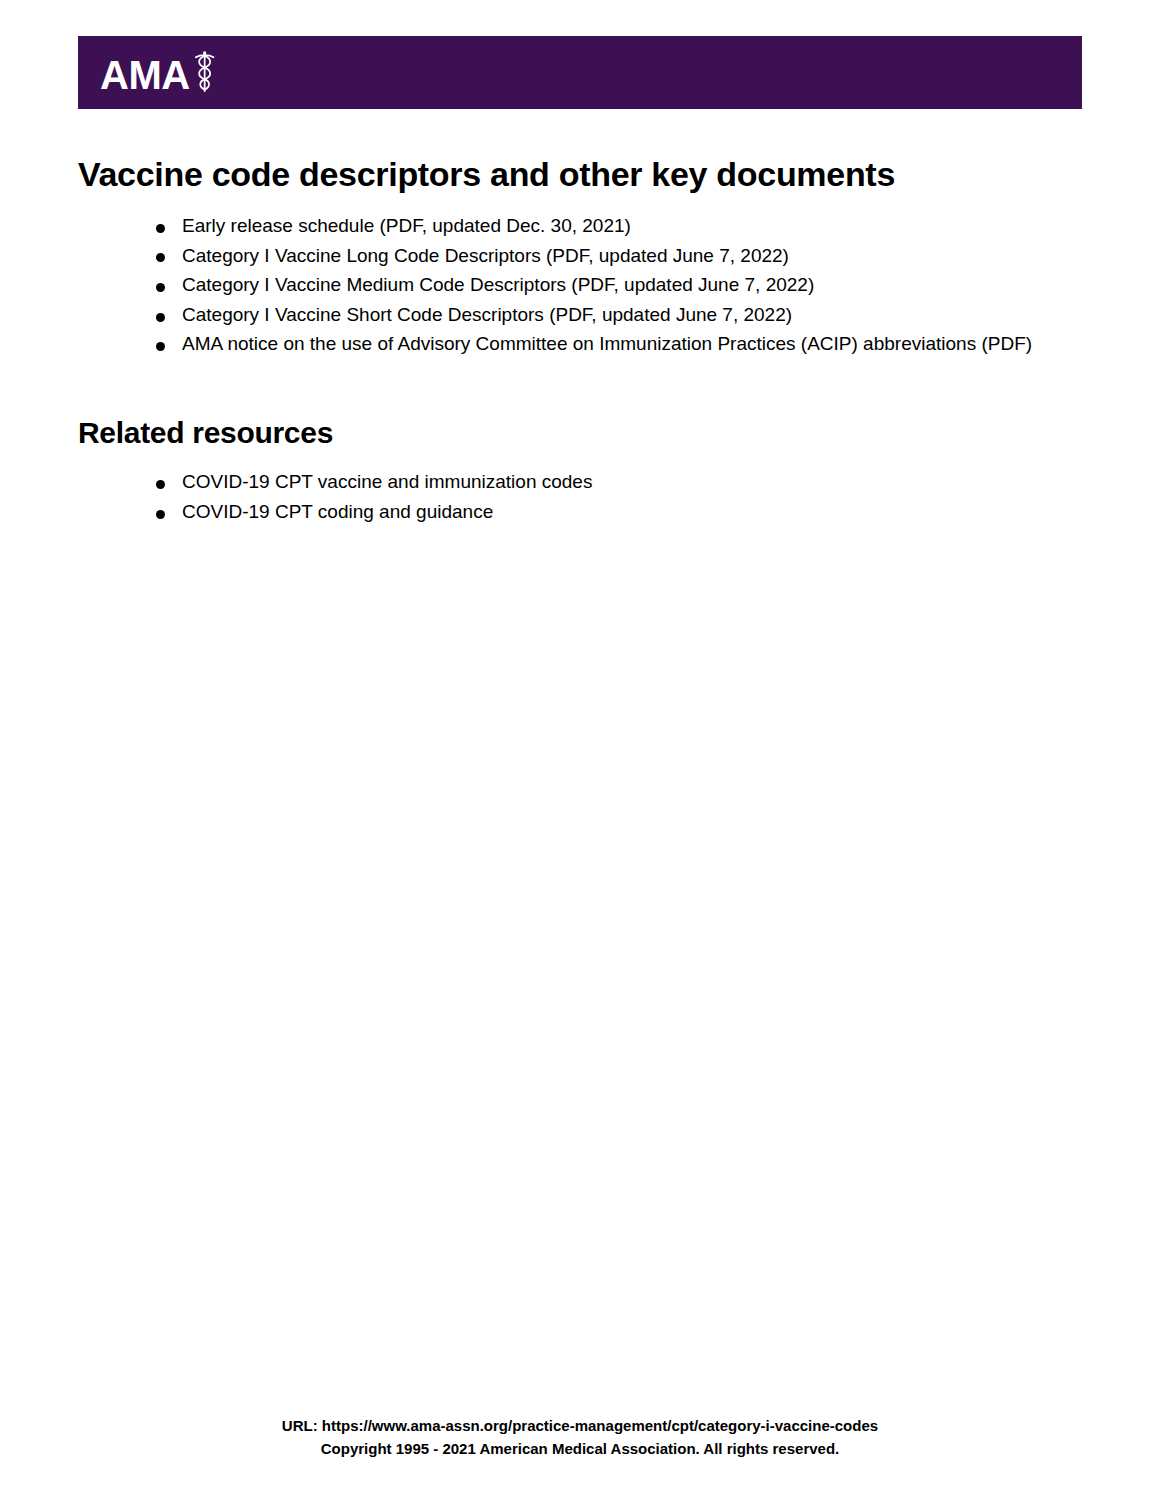AMA
Vaccine code descriptors and other key documents
Early release schedule (PDF, updated Dec. 30, 2021)
Category I Vaccine Long Code Descriptors (PDF, updated June 7, 2022)
Category I Vaccine Medium Code Descriptors (PDF, updated June 7, 2022)
Category I Vaccine Short Code Descriptors (PDF, updated June 7, 2022)
AMA notice on the use of Advisory Committee on Immunization Practices (ACIP) abbreviations (PDF)
Related resources
COVID-19 CPT vaccine and immunization codes
COVID-19 CPT coding and guidance
URL: https://www.ama-assn.org/practice-management/cpt/category-i-vaccine-codes
Copyright 1995 - 2021 American Medical Association. All rights reserved.